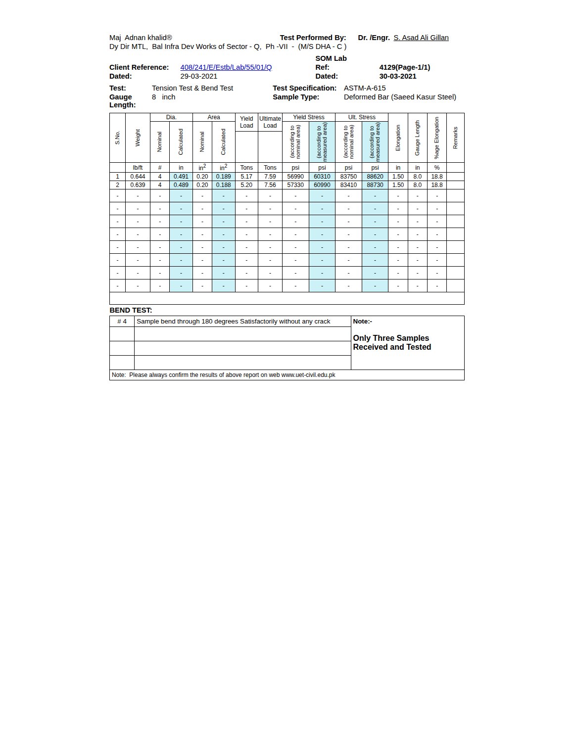| Maj Adnan khalid® | Test Performed By: | Dr. /Engr. | S. Asad Ali Gillan |
| Dy Dir MTL, Bal Infra Dev Works of Sector - Q, Ph -VII - (M/S DHA - C ) |
| | | SOM Lab | |
| Client Reference: | 408/241/E/Estb/Lab/55/01/Q | Ref: | 4129(Page-1/1) |
| Dated: | 29-03-2021 | Dated: | 30-03-2021 |
| Test: | Tension Test & Bend Test | Test Specification: | ASTM-A-615 |
| Gauge Length: | 8 inch | Sample Type: | Deformed Bar (Saeed Kasur Steel) |
| S.No. | Weight | Dia. | Area | Yield Load | Ultimate Load | Yield Stress | Ult. Stress | Elongation | Gauge Length | %age Elongation | Remarks |
| Nominal | Calculated | Nominal | Calculated | (according to nominal area) | (according to measured area) | (according to nominal area) | (according to measured area) |
| | lb/ft | # | in | in 2 | in 2 | Tons | Tons | psi | psi | psi | psi | in | in | % | |
| 1 | 0.644 | 4 | 0.491 | 0.20 | 0.189 | 5.17 | 7.59 | 56990 | 60310 | 83750 | 88620 | 1.50 | 8.0 | 18.8 | |
| 2 | 0.639 | 4 | 0.489 | 0.20 | 0.188 | 5.20 | 7.56 | 57330 | 60990 | 83410 | 88730 | 1.50 | 8.0 | 18.8 | |
| - | - | - | - | - | - | - | - | - | - | - | - | - | - | - | |
| - | - | - | - | - | - | - | - | - | - | - | - | - | - | - | |
| - | - | - | - | - | - | - | - | - | - | - | - | - | - | - | |
| - | - | - | - | - | - | - | - | - | - | - | - | - | - | - | |
| - | - | - | - | - | - | - | - | - | - | - | - | - | - | - | |
| - | - | - | - | - | - | - | - | - | - | - | - | - | - | - | |
| - | - | - | - | - | - | - | - | - | - | - | - | - | - | - | |
| - | - | - | - | - | - | - | - | - | - | - | - | - | - | - | |
| BEND TEST: |
| # 4 | Sample bend through 180 degrees Satisfactorily without any crack | Note:- Only Three Samples Received and Tested |
| Note: Please always confirm the results of above report on web www.uet-civil.edu.pk |